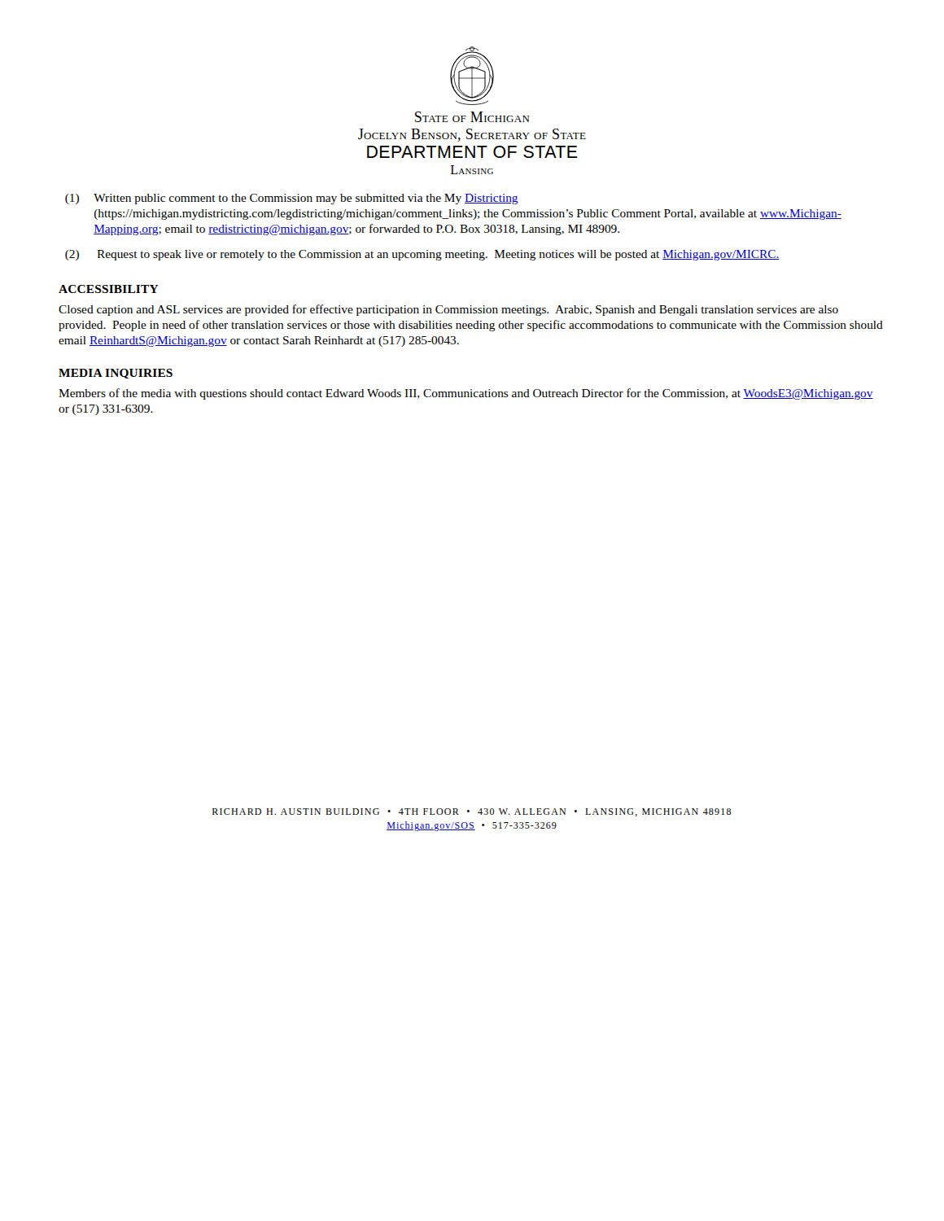State of Michigan
Jocelyn Benson, Secretary of State
DEPARTMENT OF STATE
Lansing
(1) Written public comment to the Commission may be submitted via the My Districting (https://michigan.mydistricting.com/legdistricting/michigan/comment_links); the Commission’s Public Comment Portal, available at www.Michigan-Mapping.org; email to redistricting@michigan.gov; or forwarded to P.O. Box 30318, Lansing, MI 48909.
(2) Request to speak live or remotely to the Commission at an upcoming meeting. Meeting notices will be posted at Michigan.gov/MICRC.
ACCESSIBILITY
Closed caption and ASL services are provided for effective participation in Commission meetings. Arabic, Spanish and Bengali translation services are also provided. People in need of other translation services or those with disabilities needing other specific accommodations to communicate with the Commission should email ReinhardtS@Michigan.gov or contact Sarah Reinhardt at (517) 285-0043.
MEDIA INQUIRIES
Members of the media with questions should contact Edward Woods III, Communications and Outreach Director for the Commission, at WoodsE3@Michigan.gov or (517) 331-6309.
RICHARD H. AUSTIN BUILDING • 4TH FLOOR • 430 W. ALLEGAN • LANSING, MICHIGAN 48918
Michigan.gov/SOS • 517-335-3269